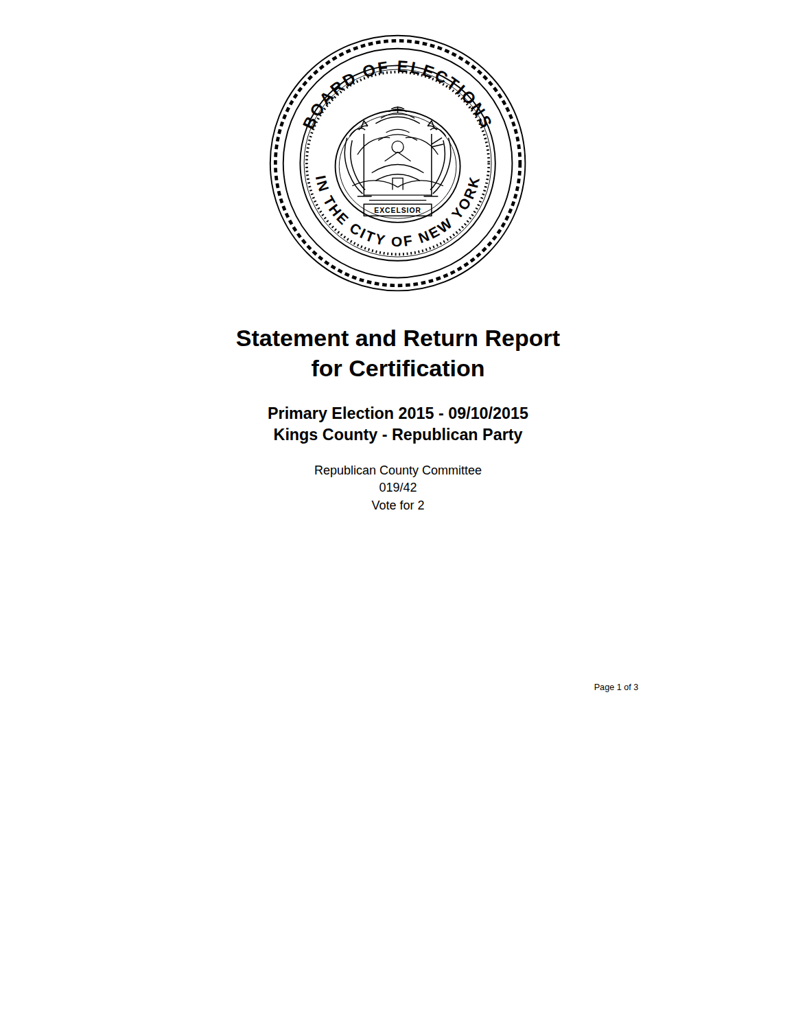BOARD OF ELECTIONS IN THE CITY OF NEW YORK EXCELSIOR
Statement and Return Report
for Certification
Primary Election 2015 - 09/10/2015
Kings County - Republican Party
Republican County Committee
019/42
Vote for 2
Page 1 of 3